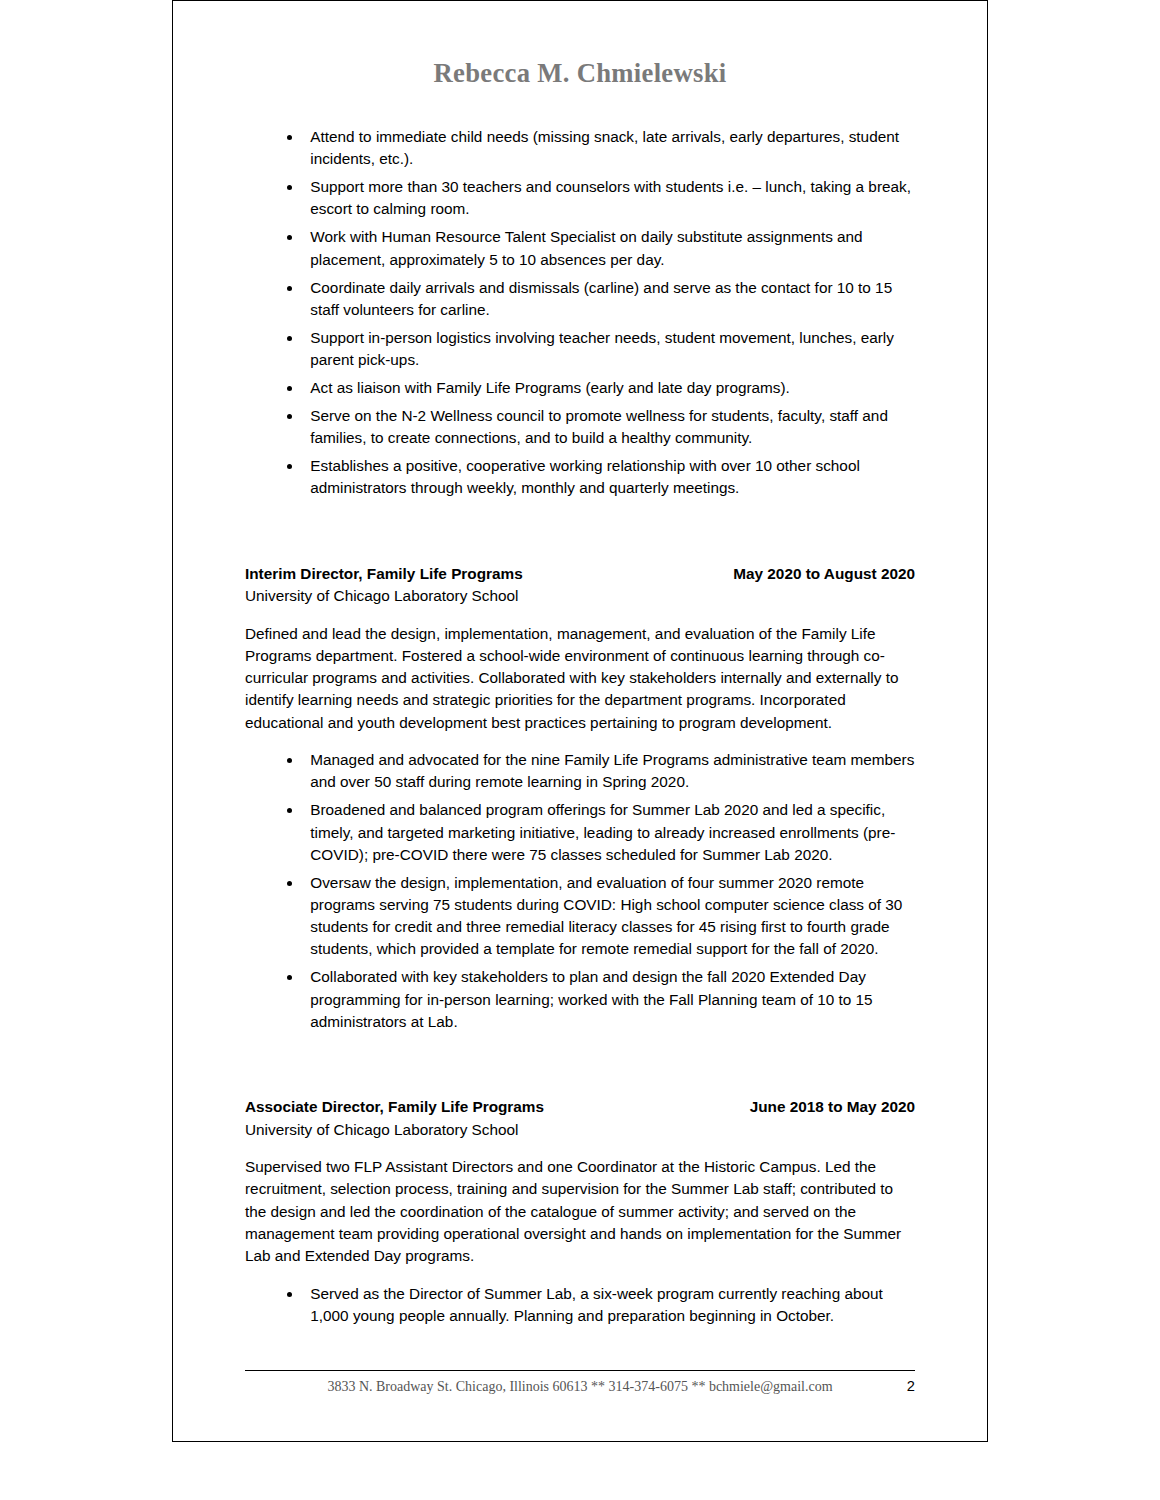Rebecca M. Chmielewski
Attend to immediate child needs (missing snack, late arrivals, early departures, student incidents, etc.).
Support more than 30 teachers and counselors with students i.e. – lunch, taking a break, escort to calming room.
Work with Human Resource Talent Specialist on daily substitute assignments and placement, approximately 5 to 10 absences per day.
Coordinate daily arrivals and dismissals (carline) and serve as the contact for 10 to 15 staff volunteers for carline.
Support in-person logistics involving teacher needs, student movement, lunches, early parent pick-ups.
Act as liaison with Family Life Programs (early and late day programs).
Serve on the N-2 Wellness council to promote wellness for students, faculty, staff and families, to create connections, and to build a healthy community.
Establishes a positive, cooperative working relationship with over 10 other school administrators through weekly, monthly and quarterly meetings.
Interim Director, Family Life Programs May 2020 to August 2020
University of Chicago Laboratory School
Defined and lead the design, implementation, management, and evaluation of the Family Life Programs department. Fostered a school-wide environment of continuous learning through co-curricular programs and activities. Collaborated with key stakeholders internally and externally to identify learning needs and strategic priorities for the department programs. Incorporated educational and youth development best practices pertaining to program development.
Managed and advocated for the nine Family Life Programs administrative team members and over 50 staff during remote learning in Spring 2020.
Broadened and balanced program offerings for Summer Lab 2020 and led a specific, timely, and targeted marketing initiative, leading to already increased enrollments (pre-COVID); pre-COVID there were 75 classes scheduled for Summer Lab 2020.
Oversaw the design, implementation, and evaluation of four summer 2020 remote programs serving 75 students during COVID: High school computer science class of 30 students for credit and three remedial literacy classes for 45 rising first to fourth grade students, which provided a template for remote remedial support for the fall of 2020.
Collaborated with key stakeholders to plan and design the fall 2020 Extended Day programming for in-person learning; worked with the Fall Planning team of 10 to 15 administrators at Lab.
Associate Director, Family Life Programs June 2018 to May 2020
University of Chicago Laboratory School
Supervised two FLP Assistant Directors and one Coordinator at the Historic Campus. Led the recruitment, selection process, training and supervision for the Summer Lab staff; contributed to the design and led the coordination of the catalogue of summer activity; and served on the management team providing operational oversight and hands on implementation for the Summer Lab and Extended Day programs.
Served as the Director of Summer Lab, a six-week program currently reaching about 1,000 young people annually. Planning and preparation beginning in October.
3833 N. Broadway St. Chicago, Illinois 60613 ** 314-374-6075 ** bchmiele@gmail.com
2